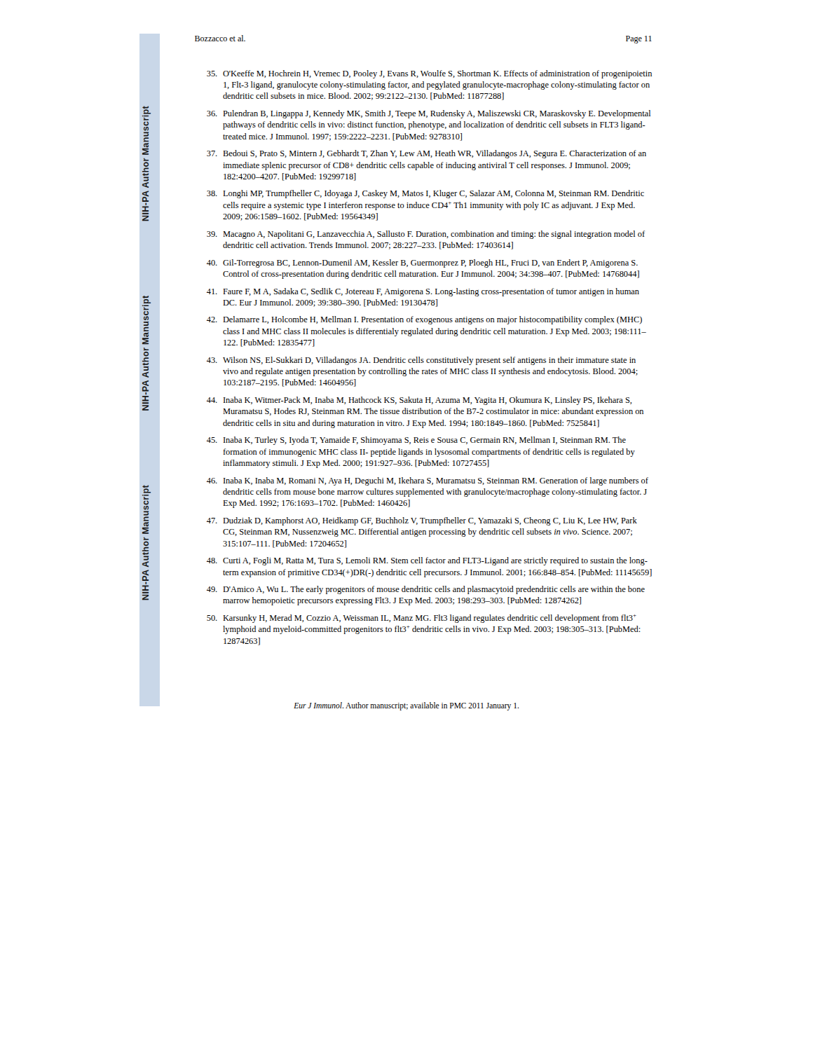NIH-PA Author Manuscript NIH-PA Author Manuscript NIH-PA Author Manuscript
Bozzacco et al.
Page 11
35. O'Keeffe M, Hochrein H, Vremec D, Pooley J, Evans R, Woulfe S, Shortman K. Effects of administration of progenipoietin 1, Flt-3 ligand, granulocyte colony-stimulating factor, and pegylated granulocyte-macrophage colony-stimulating factor on dendritic cell subsets in mice. Blood. 2002; 99:2122–2130. [PubMed: 11877288]
36. Pulendran B, Lingappa J, Kennedy MK, Smith J, Teepe M, Rudensky A, Maliszewski CR, Maraskovsky E. Developmental pathways of dendritic cells in vivo: distinct function, phenotype, and localization of dendritic cell subsets in FLT3 ligand- treated mice. J Immunol. 1997; 159:2222–2231. [PubMed: 9278310]
37. Bedoui S, Prato S, Mintern J, Gebhardt T, Zhan Y, Lew AM, Heath WR, Villadangos JA, Segura E. Characterization of an immediate splenic precursor of CD8+ dendritic cells capable of inducing antiviral T cell responses. J Immunol. 2009; 182:4200–4207. [PubMed: 19299718]
38. Longhi MP, Trumpfheller C, Idoyaga J, Caskey M, Matos I, Kluger C, Salazar AM, Colonna M, Steinman RM. Dendritic cells require a systemic type I interferon response to induce CD4+ Th1 immunity with poly IC as adjuvant. J Exp Med. 2009; 206:1589–1602. [PubMed: 19564349]
39. Macagno A, Napolitani G, Lanzavecchia A, Sallusto F. Duration, combination and timing: the signal integration model of dendritic cell activation. Trends Immunol. 2007; 28:227–233. [PubMed: 17403614]
40. Gil-Torregrosa BC, Lennon-Dumenil AM, Kessler B, Guermonprez P, Ploegh HL, Fruci D, van Endert P, Amigorena S. Control of cross-presentation during dendritic cell maturation. Eur J Immunol. 2004; 34:398–407. [PubMed: 14768044]
41. Faure F, M A, Sadaka C, Sedlik C, Jotereau F, Amigorena S. Long-lasting cross-presentation of tumor antigen in human DC. Eur J Immunol. 2009; 39:380–390. [PubMed: 19130478]
42. Delamarre L, Holcombe H, Mellman I. Presentation of exogenous antigens on major histocompatibility complex (MHC) class I and MHC class II molecules is differentialy regulated during dendritic cell maturation. J Exp Med. 2003; 198:111–122. [PubMed: 12835477]
43. Wilson NS, El-Sukkari D, Villadangos JA. Dendritic cells constitutively present self antigens in their immature state in vivo and regulate antigen presentation by controlling the rates of MHC class II synthesis and endocytosis. Blood. 2004; 103:2187–2195. [PubMed: 14604956]
44. Inaba K, Witmer-Pack M, Inaba M, Hathcock KS, Sakuta H, Azuma M, Yagita H, Okumura K, Linsley PS, Ikehara S, Muramatsu S, Hodes RJ, Steinman RM. The tissue distribution of the B7-2 costimulator in mice: abundant expression on dendritic cells in situ and during maturation in vitro. J Exp Med. 1994; 180:1849–1860. [PubMed: 7525841]
45. Inaba K, Turley S, Iyoda T, Yamaide F, Shimoyama S, Reis e Sousa C, Germain RN, Mellman I, Steinman RM. The formation of immunogenic MHC class II- peptide ligands in lysosomal compartments of dendritic cells is regulated by inflammatory stimuli. J Exp Med. 2000; 191:927–936. [PubMed: 10727455]
46. Inaba K, Inaba M, Romani N, Aya H, Deguchi M, Ikehara S, Muramatsu S, Steinman RM. Generation of large numbers of dendritic cells from mouse bone marrow cultures supplemented with granulocyte/macrophage colony-stimulating factor. J Exp Med. 1992; 176:1693–1702. [PubMed: 1460426]
47. Dudziak D, Kamphorst AO, Heidkamp GF, Buchholz V, Trumpfheller C, Yamazaki S, Cheong C, Liu K, Lee HW, Park CG, Steinman RM, Nussenzweig MC. Differential antigen processing by dendritic cell subsets in vivo. Science. 2007; 315:107–111. [PubMed: 17204652]
48. Curti A, Fogli M, Ratta M, Tura S, Lemoli RM. Stem cell factor and FLT3-Ligand are strictly required to sustain the long-term expansion of primitive CD34(+)DR(-) dendritic cell precursors. J Immunol. 2001; 166:848–854. [PubMed: 11145659]
49. D'Amico A, Wu L. The early progenitors of mouse dendritic cells and plasmacytoid predendritic cells are within the bone marrow hemopoietic precursors expressing Flt3. J Exp Med. 2003; 198:293–303. [PubMed: 12874262]
50. Karsunky H, Merad M, Cozzio A, Weissman IL, Manz MG. Flt3 ligand regulates dendritic cell development from flt3+ lymphoid and myeloid-committed progenitors to flt3+ dendritic cells in vivo. J Exp Med. 2003; 198:305–313. [PubMed: 12874263]
Eur J Immunol. Author manuscript; available in PMC 2011 January 1.